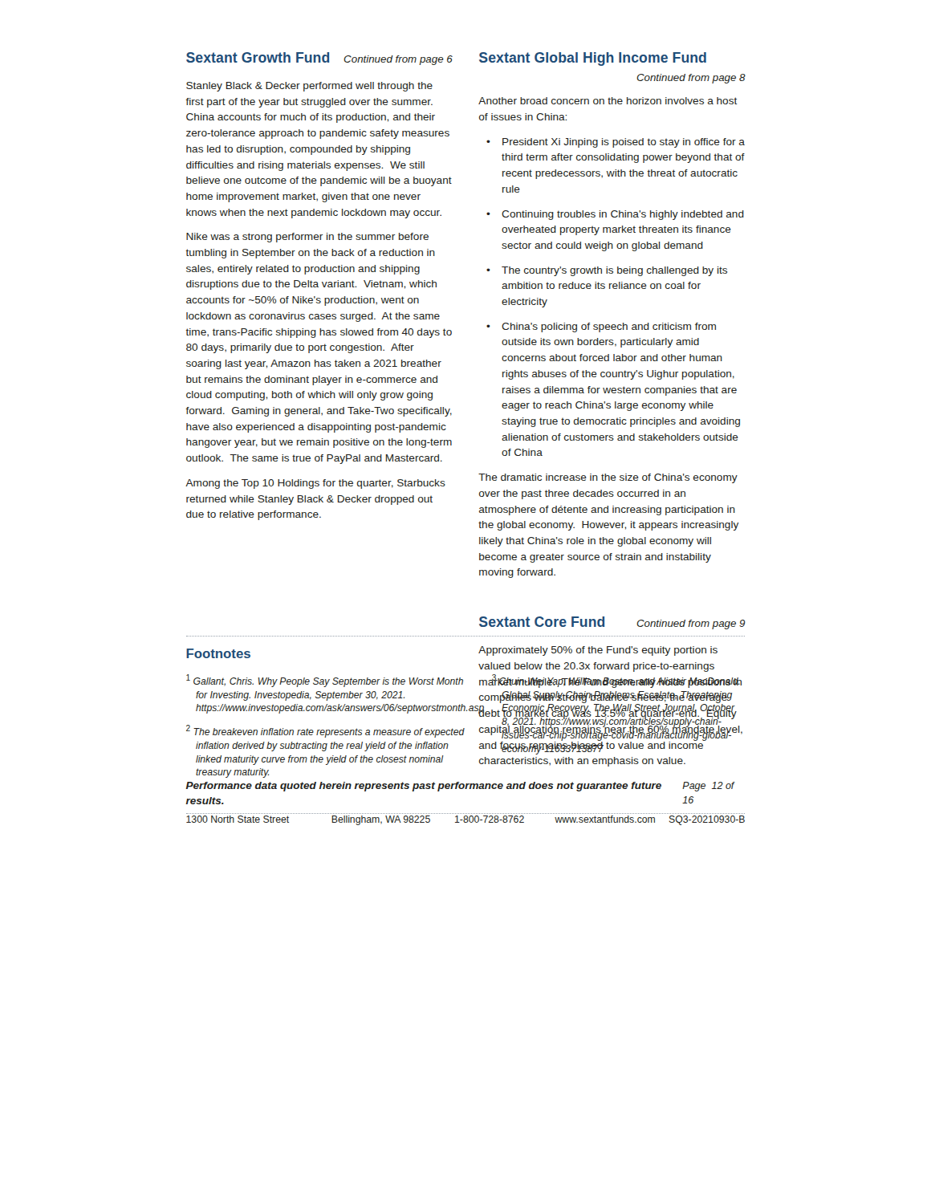Sextant Growth Fund
Continued from page 6
Stanley Black & Decker performed well through the first part of the year but struggled over the summer. China accounts for much of its production, and their zero-tolerance approach to pandemic safety measures has led to disruption, compounded by shipping difficulties and rising materials expenses. We still believe one outcome of the pandemic will be a buoyant home improvement market, given that one never knows when the next pandemic lockdown may occur.
Nike was a strong performer in the summer before tumbling in September on the back of a reduction in sales, entirely related to production and shipping disruptions due to the Delta variant. Vietnam, which accounts for ~50% of Nike's production, went on lockdown as coronavirus cases surged. At the same time, trans-Pacific shipping has slowed from 40 days to 80 days, primarily due to port congestion. After soaring last year, Amazon has taken a 2021 breather but remains the dominant player in e-commerce and cloud computing, both of which will only grow going forward. Gaming in general, and Take-Two specifically, have also experienced a disappointing post-pandemic hangover year, but we remain positive on the long-term outlook. The same is true of PayPal and Mastercard.
Among the Top 10 Holdings for the quarter, Starbucks returned while Stanley Black & Decker dropped out due to relative performance.
Sextant Global High Income Fund
Continued from page 8
Another broad concern on the horizon involves a host of issues in China:
President Xi Jinping is poised to stay in office for a third term after consolidating power beyond that of recent predecessors, with the threat of autocratic rule
Continuing troubles in China's highly indebted and overheated property market threaten its finance sector and could weigh on global demand
The country's growth is being challenged by its ambition to reduce its reliance on coal for electricity
China's policing of speech and criticism from outside its own borders, particularly amid concerns about forced labor and other human rights abuses of the country's Uighur population, raises a dilemma for western companies that are eager to reach China's large economy while staying true to democratic principles and avoiding alienation of customers and stakeholders outside of China
The dramatic increase in the size of China's economy over the past three decades occurred in an atmosphere of détente and increasing participation in the global economy. However, it appears increasingly likely that China's role in the global economy will become a greater source of strain and instability moving forward.
Sextant Core Fund
Continued from page 9
Approximately 50% of the Fund's equity portion is valued below the 20.3x forward price-to-earnings market multiple. The Fund generally holds positions in companies with strong balance sheets; the average debt to market cap was 13.5% at quarter-end. Equity capital allocation remains near the 60% mandate level, and focus remains biased to value and income characteristics, with an emphasis on value.
Footnotes
1 Gallant, Chris. Why People Say September is the Worst Month for Investing. Investopedia, September 30, 2021. https://www.investopedia.com/ask/answers/06/septworstmonth.asp
2 The breakeven inflation rate represents a measure of expected inflation derived by subtracting the real yield of the inflation linked maturity curve from the yield of the closest nominal treasury maturity.
3 Chuin-Wei Yap, William Boston, and Alistair MacDonald. Global Supply-Chain Problems Escalate, Threatening Economic Recovery. The Wall Street Journal. October 8, 2021. https://www.wsj.com/articles/supply-chain-issues-car-chip-shortage-covid-manufacturing-global-economy-11633713877
Performance data quoted herein represents past performance and does not guarantee future results.
Page 12 of 16
1300 North State Street
Bellingham, WA 98225
1-800-728-8762
www.sextantfunds.com
SQ3-20210930-B